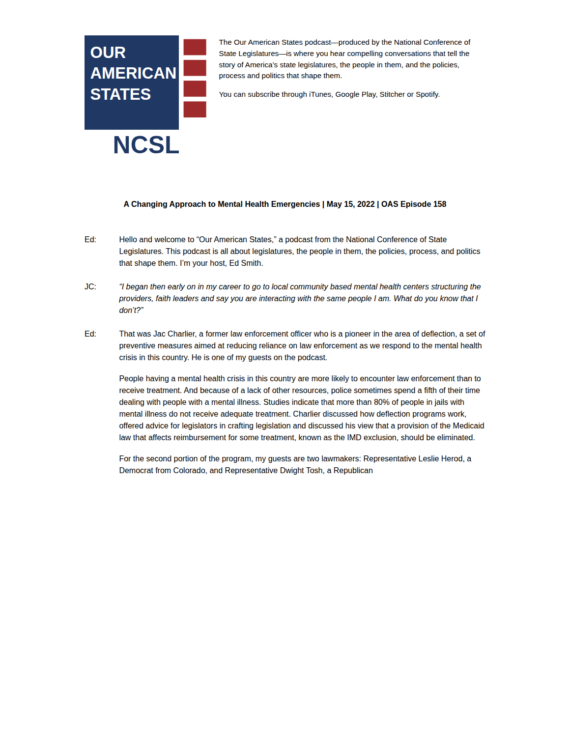OUR AMERICAN STATES NCSL
The Our American States podcast—produced by the National Conference of State Legislatures—is where you hear compelling conversations that tell the story of America’s state legislatures, the people in them, and the policies, process and politics that shape them.
You can subscribe through iTunes, Google Play, Stitcher or Spotify.
A Changing Approach to Mental Health Emergencies | May 15, 2022 | OAS Episode 158
Ed:
Hello and welcome to “Our American States,” a podcast from the National Conference of State Legislatures. This podcast is all about legislatures, the people in them, the policies, process, and politics that shape them. I’m your host, Ed Smith.
JC:
“I began then early on in my career to go to local community based mental health centers structuring the providers, faith leaders and say you are interacting with the same people I am. What do you know that I don’t?”
Ed:
That was Jac Charlier, a former law enforcement officer who is a pioneer in the area of deflection, a set of preventive measures aimed at reducing reliance on law enforcement as we respond to the mental health crisis in this country. He is one of my guests on the podcast.
People having a mental health crisis in this country are more likely to encounter law enforcement than to receive treatment. And because of a lack of other resources, police sometimes spend a fifth of their time dealing with people with a mental illness. Studies indicate that more than 80% of people in jails with mental illness do not receive adequate treatment. Charlier discussed how deflection programs work, offered advice for legislators in crafting legislation and discussed his view that a provision of the Medicaid law that affects reimbursement for some treatment, known as the IMD exclusion, should be eliminated.
For the second portion of the program, my guests are two lawmakers: Representative Leslie Herod, a Democrat from Colorado, and Representative Dwight Tosh, a Republican